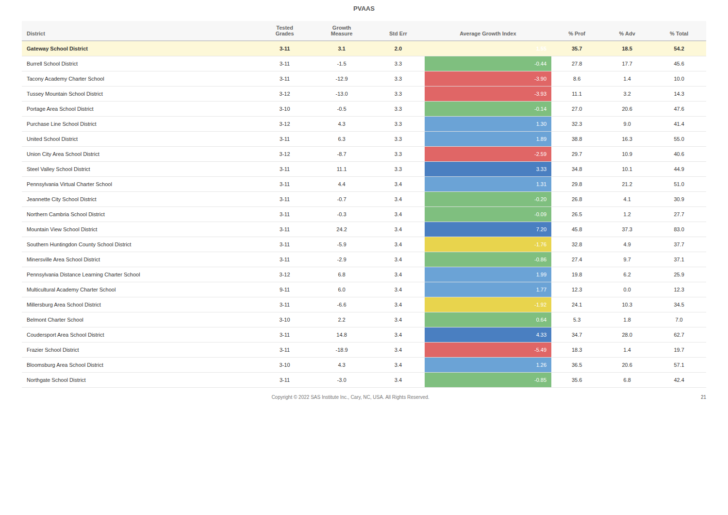PVAAS
| District | Tested Grades | Growth Measure | Std Err | Average Growth Index | % Prof | % Adv | % Total |
| --- | --- | --- | --- | --- | --- | --- | --- |
| Gateway School District | 3-11 | 3.1 | 2.0 | 1.55 | 35.7 | 18.5 | 54.2 |
| Burrell School District | 3-11 | -1.5 | 3.3 | -0.44 | 27.8 | 17.7 | 45.6 |
| Tacony Academy Charter School | 3-11 | -12.9 | 3.3 | -3.90 | 8.6 | 1.4 | 10.0 |
| Tussey Mountain School District | 3-12 | -13.0 | 3.3 | -3.93 | 11.1 | 3.2 | 14.3 |
| Portage Area School District | 3-10 | -0.5 | 3.3 | -0.14 | 27.0 | 20.6 | 47.6 |
| Purchase Line School District | 3-12 | 4.3 | 3.3 | 1.30 | 32.3 | 9.0 | 41.4 |
| United School District | 3-11 | 6.3 | 3.3 | 1.89 | 38.8 | 16.3 | 55.0 |
| Union City Area School District | 3-12 | -8.7 | 3.3 | -2.59 | 29.7 | 10.9 | 40.6 |
| Steel Valley School District | 3-11 | 11.1 | 3.3 | 3.33 | 34.8 | 10.1 | 44.9 |
| Pennsylvania Virtual Charter School | 3-11 | 4.4 | 3.4 | 1.31 | 29.8 | 21.2 | 51.0 |
| Jeannette City School District | 3-11 | -0.7 | 3.4 | -0.20 | 26.8 | 4.1 | 30.9 |
| Northern Cambria School District | 3-11 | -0.3 | 3.4 | -0.09 | 26.5 | 1.2 | 27.7 |
| Mountain View School District | 3-11 | 24.2 | 3.4 | 7.20 | 45.8 | 37.3 | 83.0 |
| Southern Huntingdon County School District | 3-11 | -5.9 | 3.4 | -1.76 | 32.8 | 4.9 | 37.7 |
| Minersville Area School District | 3-11 | -2.9 | 3.4 | -0.86 | 27.4 | 9.7 | 37.1 |
| Pennsylvania Distance Learning Charter School | 3-12 | 6.8 | 3.4 | 1.99 | 19.8 | 6.2 | 25.9 |
| Multicultural Academy Charter School | 9-11 | 6.0 | 3.4 | 1.77 | 12.3 | 0.0 | 12.3 |
| Millersburg Area School District | 3-11 | -6.6 | 3.4 | -1.92 | 24.1 | 10.3 | 34.5 |
| Belmont Charter School | 3-10 | 2.2 | 3.4 | 0.64 | 5.3 | 1.8 | 7.0 |
| Coudersport Area School District | 3-11 | 14.8 | 3.4 | 4.33 | 34.7 | 28.0 | 62.7 |
| Frazier School District | 3-11 | -18.9 | 3.4 | -5.49 | 18.3 | 1.4 | 19.7 |
| Bloomsburg Area School District | 3-10 | 4.3 | 3.4 | 1.26 | 36.5 | 20.6 | 57.1 |
| Northgate School District | 3-11 | -3.0 | 3.4 | -0.85 | 35.6 | 6.8 | 42.4 |
Copyright © 2022 SAS Institute Inc., Cary, NC, USA. All Rights Reserved. 21